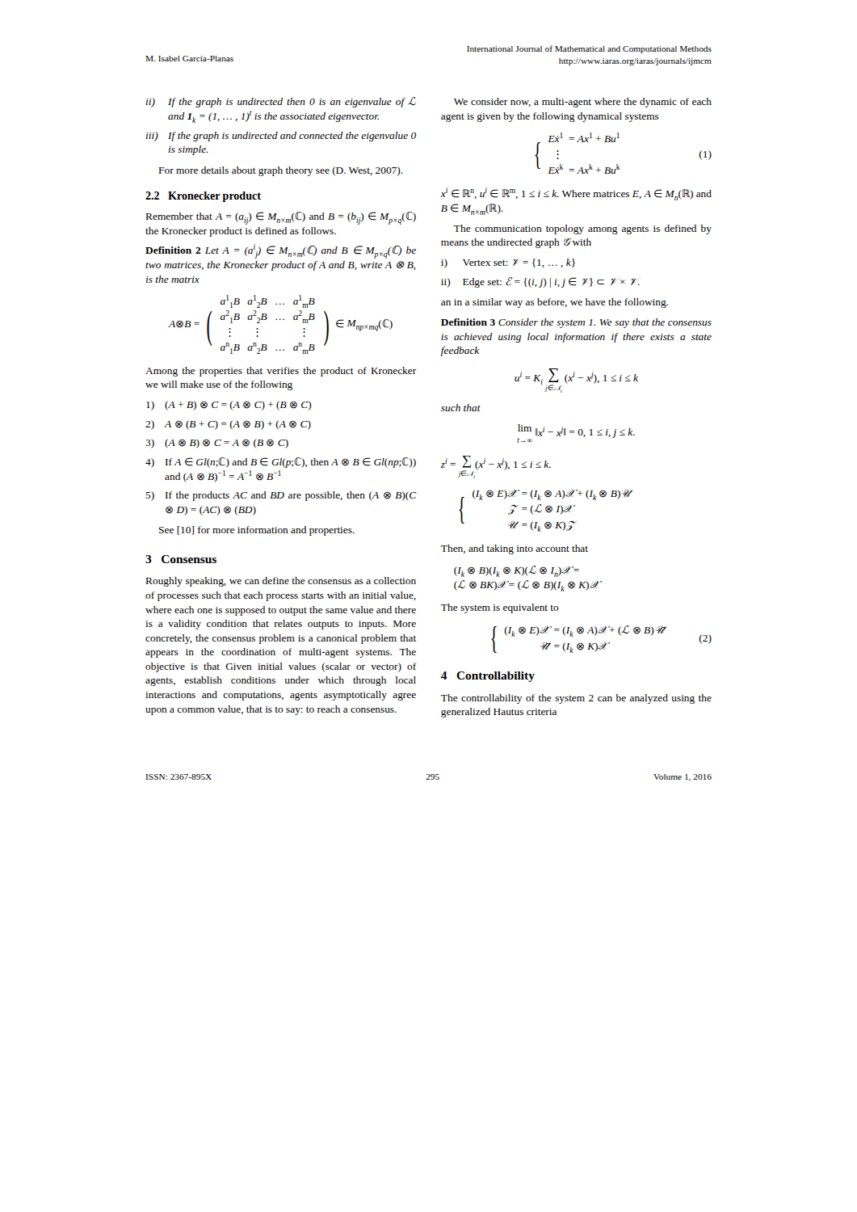M. Isabel García-Planas
International Journal of Mathematical and Computational Methods
http://www.iaras.org/iaras/journals/ijmcm
ii) If the graph is undirected then 0 is an eigenvalue of ℒ and 1k = (1, … , 1)t is the associated eigenvector.
iii) If the graph is undirected and connected the eigenvalue 0 is simple.
For more details about graph theory see (D. West, 2007).
2.2 Kronecker product
Remember that A = (aij) ∈ Mn×m(ℂ) and B = (bij) ∈ Mp×q(ℂ) the Kronecker product is defined as follows.
Definition 2 Let A = (aij) ∈ Mn×m(ℂ) and B ∈ Mp×q(ℂ) be two matrices, the Kronecker product of A and B, write A ⊗ B, is the matrix
A⊗B = (
| a 1 1 B | a 1 2 B | … | a 1 m B |
| a 2 1 B | a 2 2 B | … | a 2 m B |
| ⋮ | ⋮ | | ⋮ |
| a n 1 B | a n 2 B | … | a n m B |
) ∈ Mnp×mq(ℂ)
Among the properties that verifies the product of Kronecker we will make use of the following
1)(A + B) ⊗ C = (A ⊗ C) + (B ⊗ C)
2) A ⊗ (B + C) = (A ⊗ B) + (A ⊗ C)
3)(A ⊗ B) ⊗ C = A ⊗ (B ⊗ C)
4) If A ∈ Gl(n;ℂ) and B ∈ Gl(p;ℂ), then A ⊗ B ∈ Gl(np;ℂ)) and (A ⊗ B)−1 = A−1 ⊗ B−1
5) If the products AC and BD are possible, then (A ⊗ B)(C ⊗ D) = (AC) ⊗ (BD)
See [10] for more information and properties.
3 Consensus
Roughly speaking, we can define the consensus as a collection of processes such that each process starts with an initial value, where each one is supposed to output the same value and there is a validity condition that relates outputs to inputs. More concretely, the consensus problem is a canonical problem that appears in the coordination of multi-agent systems. The objective is that Given initial values (scalar or vector) of agents, establish conditions under which through local interactions and computations, agents asymptotically agree upon a common value, that is to say: to reach a consensus.
We consider now, a multi-agent where the dynamic of each agent is given by the following dynamical systems
{
| Eẋ 1 | = Ax 1 + Bu 1 |
| ⋮ | |
| Eẋ k | = Ax k + Bu k |
(1)
xi ∈ ℝn, ui ∈ ℝm, 1 ≤ i ≤ k. Where matrices E, A ∈ Mn(ℝ) and B ∈ Mn×m(ℝ).
The communication topology among agents is defined by means the undirected graph 𝒢 with
i) Vertex set: 𝒱 = {1, … , k}
ii) Edge set: ℰ = {(i, j) | i, j ∈ 𝒱} ⊂ 𝒱 × 𝒱.
an in a similar way as before, we have the following.
Definition 3 Consider the system 1. We say that the consensus is achieved using local information if there exists a state feedback
ui = Ki ∑
j∈𝒩i (xi − xj), 1 ≤ i ≤ k
such that
lim
t→∞ ‖xi − xj‖ = 0, 1 ≤ i, j ≤ k.
zi = ∑
j∈𝒩i(xi − xj), 1 ≤ i ≤ k.
{
| ( I k ⊗ E ) 𝒳̇ | = ( I k ⊗ A ) 𝒳 + ( I k ⊗ B ) 𝒰 |
| 𝒵 | = ( ℒ ⊗ I ) 𝒳 |
| 𝒰 | = ( I k ⊗ K ) 𝒵 |
Then, and taking into account that
(Ik ⊗ B)(Ik ⊗ K)(ℒ ⊗ In)𝒳 =
(ℒ ⊗ BK)𝒳 = (ℒ ⊗ B)(Ik ⊗ K)𝒳
The system is equivalent to
{
| ( I k ⊗ E ) 𝒳̇ | = ( I k ⊗ A ) 𝒳 + ( ℒ ⊗ B ) 𝒰̄ |
| 𝒰̄ | = ( I k ⊗ K ) 𝒳 |
(2)
4 Controllability
The controllability of the system 2 can be analyzed using the generalized Hautus criteria
ISSN: 2367-895X
295
Volume 1, 2016